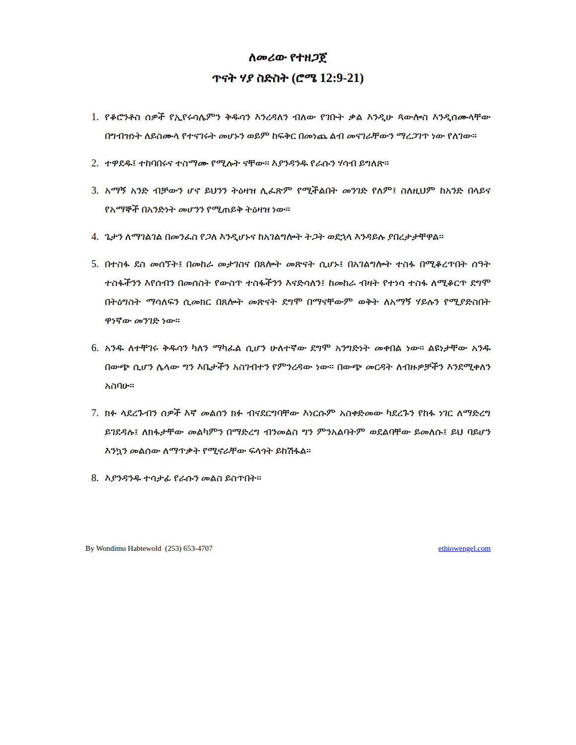ለመሪው የተዘጋጀ
ጥናት ሃያ ስድስት (ሮሜ 12:9-21)
የቆሮንቶስ ሰዎች የኢየሩሳሌምን ቅዱሳን እንረዳለን ብለው የገቡት ቃል እንዲሁ ጳውሎስ እንዲሰሙላቸው በግብዝነት ለይስሙላ የተናገሩት መሆኑን ወይም ከፍቅር በመነጨ ልብ መናገራቸውን ማረጋገጥ ነው የለገው።
ተዋደዱ፤ ተከባበሩና ተስማሙ የሚሉት ናቸው። እያንዳንዱ የራሱን ሃሳብ ይግለጽ።
አማኝ አንድ ብቻውን ሆኖ ይህንን ትዕዛዝ ሊፈጽም የሚችልበት መንገድ የለም፤ ስለዚህም ከአንድ በላይና የአማኞች በአንድነት መሆንን የሚጠይቅ ትዕዛዝ ነው።
ጌታን ለማገልገል በመንፈስ የጋለ እንዲሆኑና ከአገልግሎት ትጋት ወደኋላ እንዳይሉ ያበረታታቸዋል።
በተስፋ ደስ መሰኘት፤ በመከራ መታገስና በጸሎት መጽናት ሲሆኑ፤ በአገልግሎት ተስፋ በሚቆረጥበት ሰዓት ተስፋችንን እየሰብን በመሰስት የውስጥ ተስፋችንን እናድሳለን፤ ከመከራ ብዛት የተነሳ ተስፋ ለሚቆርጥ ደግሞ በትዕግስት ማሳለፍን ሲመክር በጸሎት መጽናት ደግሞ በማናቸውም ወቅት ለአማኝ ሃይሉን የሚያድስበት ዋነኛው መንገድ ነው።
አንዱ ለተቸገሩ ቅዱሳን ካለን ማካፈል ሲሆን ሁለተኛው ደግሞ አንግድነት መቀበል ነው። ልዩነታቸው አንዱ በውጭ ሲሆን ሌላው ግን እቤታችን አስገብተን የምንረዳው ነው። በውጭ መርዳት ለብዙዎቻችን እንደሚቀለን አስባሁ።
ክፉ ላደረጉብን ሰዎች እኛ መልሰን ክፉ ብናደርግባቸው እነርሱም አስቀድመው ካደረጉን የከፋ ነገር ለማድረግ ይገደዳሉ፤ ለክፋታቸው መልካምን በማድረግ ብንመልስ ግን ምንአልባትም ወደልባቸው ይመለሱ፤ ይህ ባይሆን እንኳን መልሰው ለማጥቃት የሚኖራቸው ፍላጎት ይከሽፋል።
እያንዳንዱ ተሳታፊ የራሱን መልስ ይስጥበት።
By Wondimu Habtewold (253) 653-4707 ethiowengel.com